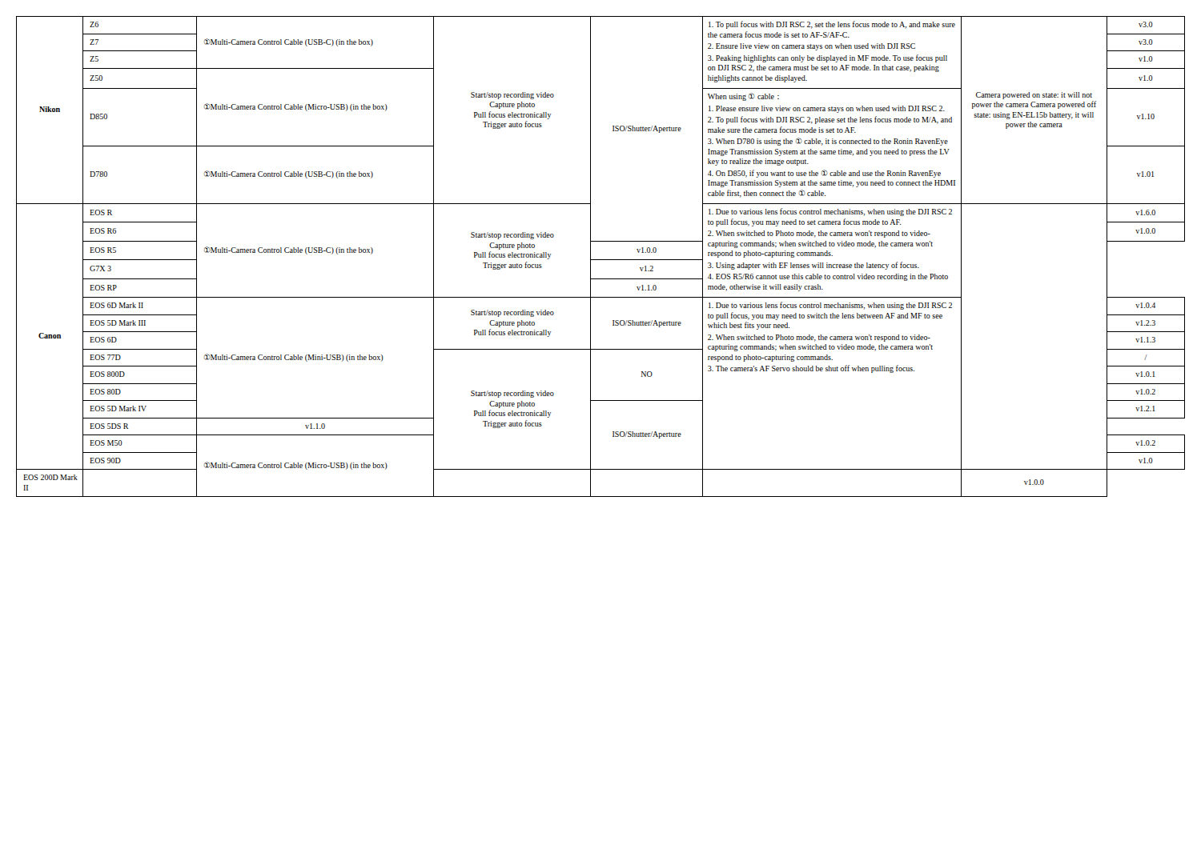| Nikon | Z6 | ①Multi-Camera Control Cable (USB-C) (in the box) | Start/stop recording video Capture photo Pull focus electronically Trigger auto focus | ISO/Shutter/Aperture | 1. To pull focus with DJI RSC 2, set the lens focus mode to A, and make sure the camera focus mode is set to AF-S/AF-C. 2. Ensure live view on camera stays on when used with DJI RSC 3. Peaking highlights can only be displayed in MF mode. To use focus pull on DJI RSC 2, the camera must be set to AF mode. In that case, peaking highlights cannot be displayed. | Camera powered on state: it will not power the camera Camera powered off state: using EN-EL15b battery, it will power the camera | v3.0 |
| Z7 | v3.0 |
| Z5 | v1.0 |
| Z50 | ①Multi-Camera Control Cable (Micro-USB) (in the box) | v1.0 |
| D850 | When using ① cable： 1. Please ensure live view on camera stays on when used with DJI RSC 2. 2. To pull focus with DJI RSC 2, please set the lens focus mode to M/A, and make sure the camera focus mode is set to AF. 3. When D780 is using the ① cable, it is connected to the Ronin RavenEye Image Transmission System at the same time, and you need to press the LV key to realize the image output. 4. On D850, if you want to use the ① cable and use the Ronin RavenEye Image Transmission System at the same time, you need to connect the HDMI cable first, then connect the ① cable. | v1.10 |
| D780 | ①Multi-Camera Control Cable (USB-C) (in the box) | v1.01 |
| Canon | EOS R | ①Multi-Camera Control Cable (USB-C) (in the box) | Start/stop recording video Capture photo Pull focus electronically Trigger auto focus | 1. Due to various lens focus control mechanisms, when using the DJI RSC 2 to pull focus, you may need to set camera focus mode to AF. 2. When switched to Photo mode, the camera won't respond to video-capturing commands; when switched to video mode, the camera won't respond to photo-capturing commands. 3. Using adapter with EF lenses will increase the latency of focus. 4. EOS R5/R6 cannot use this cable to control video recording in the Photo mode, otherwise it will easily crash. | | v1.6.0 |
| EOS R6 | v1.0.0 |
| EOS R5 | v1.0.0 |
| G7X 3 | v1.2 |
| EOS RP | v1.1.0 |
| EOS 6D Mark II | ①Multi-Camera Control Cable (Mini-USB) (in the box) | Start/stop recording video Capture photo Pull focus electronically | ISO/Shutter/Aperture | 1. Due to various lens focus control mechanisms, when using the DJI RSC 2 to pull focus, you may need to switch the lens between AF and MF to see which best fits your need. 2. When switched to Photo mode, the camera won't respond to video-capturing commands; when switched to video mode, the camera won't respond to photo-capturing commands. 3. The camera's AF Servo should be shut off when pulling focus. | v1.0.4 |
| EOS 5D Mark III | v1.2.3 |
| EOS 6D | v1.1.3 |
| EOS 77D | Start/stop recording video Capture photo Pull focus electronically Trigger auto focus | NO | / |
| EOS 800D | v1.0.1 |
| EOS 80D | v1.0.2 |
| EOS 5D Mark IV | ISO/Shutter/Aperture | v1.2.1 |
| EOS 5DS R | v1.1.0 |
| EOS M50 | ①Multi-Camera Control Cable (Micro-USB) (in the box) | v1.0.2 |
| EOS 90D | v1.0 |
| EOS 200D Mark II | | | | | v1.0.0 |